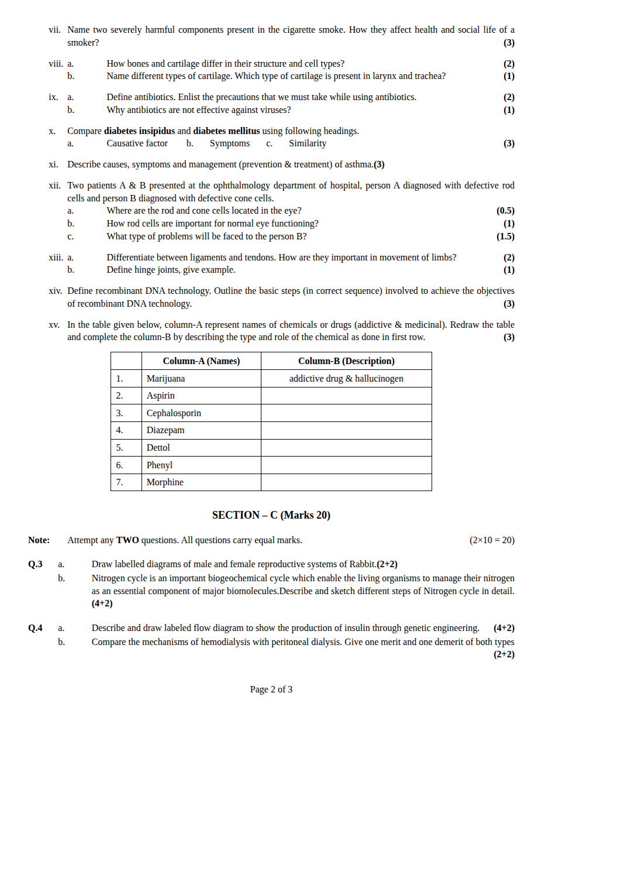vii.
Name two severely harmful components present in the cigarette smoke. How they affect health and social life of a smoker?(3)
viii.
a.
How bones and cartilage differ in their structure and cell types?(2)
b.
Name different types of cartilage. Which type of cartilage is present in larynx and trachea?(1)
ix.
a.
Define antibiotics. Enlist the precautions that we must take while using antibiotics.(2)
b.
Why antibiotics are not effective against viruses?(1)
x.
Compare diabetes insipidus and diabetes mellitus using following headings.
a.
Causative factor b. Symptoms c. Similarity(3)
xi.
Describe causes, symptoms and management (prevention & treatment) of asthma.(3)
xii.
Two patients A & B presented at the ophthalmology department of hospital, person A diagnosed with defective rod cells and person B diagnosed with defective cone cells.
a.
Where are the rod and cone cells located in the eye?(0.5)
b.
How rod cells are important for normal eye functioning?(1)
c.
What type of problems will be faced to the person B?(1.5)
xiii.
a.
Differentiate between ligaments and tendons. How are they important in movement of limbs?(2)
b.
Define hinge joints, give example.(1)
xiv.
Define recombinant DNA technology. Outline the basic steps (in correct sequence) involved to achieve the objectives of recombinant DNA technology.(3)
xv.
In the table given below, column-A represent names of chemicals or drugs (addictive & medicinal). Redraw the table and complete the column-B by describing the type and role of the chemical as done in first row.(3)
| | Column-A (Names) | Column-B (Description) |
| --- | --- | --- |
| 1. | Marijuana | addictive drug & hallucinogen |
| 2. | Aspirin | |
| 3. | Cephalosporin | |
| 4. | Diazepam | |
| 5. | Dettol | |
| 6. | Phenyl | |
| 7. | Morphine | |
SECTION – C (Marks 20)
Note:
Attempt any TWO questions. All questions carry equal marks.(2×10 = 20)
Q.3
a.
Draw labelled diagrams of male and female reproductive systems of Rabbit.(2+2)
b.
Nitrogen cycle is an important biogeochemical cycle which enable the living organisms to manage their nitrogen as an essential component of major biomolecules.Describe and sketch different steps of Nitrogen cycle in detail.(4+2)
Q.4
a.
Describe and draw labeled flow diagram to show the production of insulin through genetic engineering.(4+2)
b.
Compare the mechanisms of hemodialysis with peritoneal dialysis. Give one merit and one demerit of both types(2+2)
Page 2 of 3